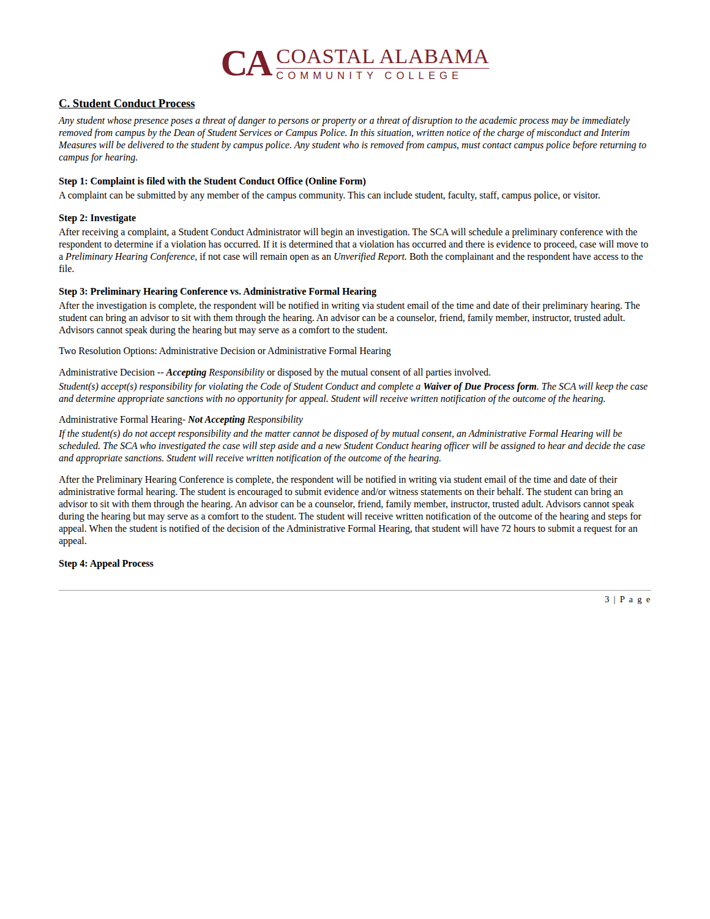CA
COASTAL ALABAMA
COMMUNITY COLLEGE
C. Student Conduct Process
Any student whose presence poses a threat of danger to persons or property or a threat of disruption to the academic process may be immediately removed from campus by the Dean of Student Services or Campus Police. In this situation, written notice of the charge of misconduct and Interim Measures will be delivered to the student by campus police. Any student who is removed from campus, must contact campus police before returning to campus for hearing.
Step 1: Complaint is filed with the Student Conduct Office (Online Form)
A complaint can be submitted by any member of the campus community. This can include student, faculty, staff, campus police, or visitor.
Step 2: Investigate
After receiving a complaint, a Student Conduct Administrator will begin an investigation. The SCA will schedule a preliminary conference with the respondent to determine if a violation has occurred. If it is determined that a violation has occurred and there is evidence to proceed, case will move to a Preliminary Hearing Conference, if not case will remain open as an Unverified Report. Both the complainant and the respondent have access to the file.
Step 3: Preliminary Hearing Conference vs. Administrative Formal Hearing
After the investigation is complete, the respondent will be notified in writing via student email of the time and date of their preliminary hearing. The student can bring an advisor to sit with them through the hearing. An advisor can be a counselor, friend, family member, instructor, trusted adult. Advisors cannot speak during the hearing but may serve as a comfort to the student.
Two Resolution Options: Administrative Decision or Administrative Formal Hearing
Administrative Decision -- Accepting Responsibility or disposed by the mutual consent of all parties involved.
Student(s) accept(s) responsibility for violating the Code of Student Conduct and complete a Waiver of Due Process form. The SCA will keep the case and determine appropriate sanctions with no opportunity for appeal. Student will receive written notification of the outcome of the hearing.
Administrative Formal Hearing- Not Accepting Responsibility
If the student(s) do not accept responsibility and the matter cannot be disposed of by mutual consent, an Administrative Formal Hearing will be scheduled. The SCA who investigated the case will step aside and a new Student Conduct hearing officer will be assigned to hear and decide the case and appropriate sanctions. Student will receive written notification of the outcome of the hearing.
After the Preliminary Hearing Conference is complete, the respondent will be notified in writing via student email of the time and date of their administrative formal hearing. The student is encouraged to submit evidence and/or witness statements on their behalf. The student can bring an advisor to sit with them through the hearing. An advisor can be a counselor, friend, family member, instructor, trusted adult. Advisors cannot speak during the hearing but may serve as a comfort to the student. The student will receive written notification of the outcome of the hearing and steps for appeal. When the student is notified of the decision of the Administrative Formal Hearing, that student will have 72 hours to submit a request for an appeal.
Step 4: Appeal Process
3 | P a g e